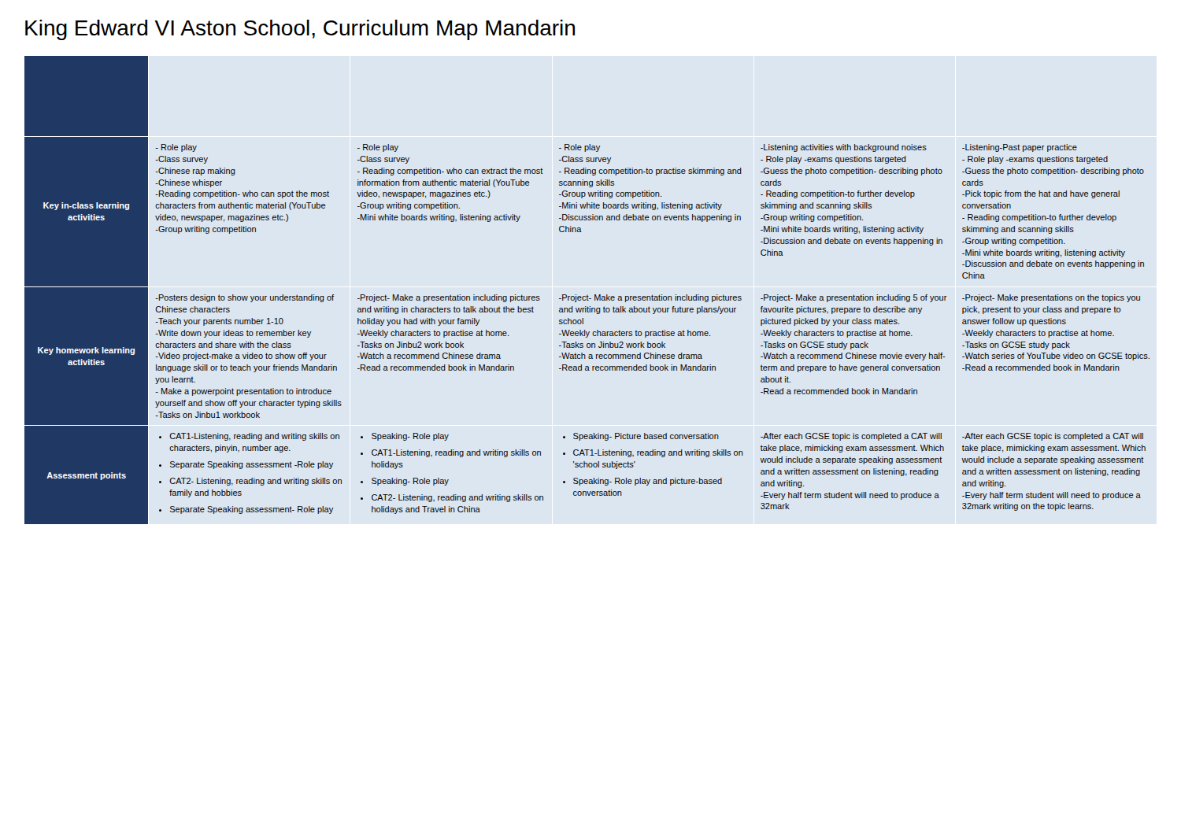King Edward VI Aston School, Curriculum Map Mandarin
| Key in-class learning activities | - Role play -Class survey -Chinese rap making -Chinese whisper -Reading competition- who can spot the most characters from authentic material (YouTube video, newspaper, magazines etc.) -Group writing competition | - Role play -Class survey - Reading competition- who can extract the most information from authentic material (YouTube video, newspaper, magazines etc.) -Group writing competition. -Mini white boards writing, listening activity | - Role play -Class survey - Reading competition-to practise skimming and scanning skills -Group writing competition. -Mini white boards writing, listening activity -Discussion and debate on events happening in China | -Listening activities with background noises - Role play -exams questions targeted -Guess the photo competition- describing photo cards - Reading competition-to further develop skimming and scanning skills -Group writing competition. -Mini white boards writing, listening activity -Discussion and debate on events happening in China | -Listening-Past paper practice - Role play -exams questions targeted -Guess the photo competition- describing photo cards -Pick topic from the hat and have general conversation - Reading competition-to further develop skimming and scanning skills -Group writing competition. -Mini white boards writing, listening activity -Discussion and debate on events happening in China |
| Key homework learning activities | -Posters design to show your understanding of Chinese characters -Teach your parents number 1-10 -Write down your ideas to remember key characters and share with the class -Video project-make a video to show off your language skill or to teach your friends Mandarin you learnt. - Make a powerpoint presentation to introduce yourself and show off your character typing skills -Tasks on Jinbu1 workbook | -Project- Make a presentation including pictures and writing in characters to talk about the best holiday you had with your family -Weekly characters to practise at home. -Tasks on Jinbu2 work book -Watch a recommend Chinese drama -Read a recommended book in Mandarin | -Project- Make a presentation including pictures and writing to talk about your future plans/your school -Weekly characters to practise at home. -Tasks on Jinbu2 work book -Watch a recommend Chinese drama -Read a recommended book in Mandarin | -Project- Make a presentation including 5 of your favourite pictures, prepare to describe any pictured picked by your class mates. -Weekly characters to practise at home. -Tasks on GCSE study pack -Watch a recommend Chinese movie every half-term and prepare to have general conversation about it. -Read a recommended book in Mandarin | -Project- Make presentations on the topics you pick, present to your class and prepare to answer follow up questions -Weekly characters to practise at home. -Tasks on GCSE study pack -Watch series of YouTube video on GCSE topics. -Read a recommended book in Mandarin |
| Assessment points | CAT1-Listening, reading and writing skills on characters, pinyin, number age. Separate Speaking assessment -Role play CAT2- Listening, reading and writing skills on family and hobbies Separate Speaking assessment- Role play | Speaking- Role play CAT1-Listening, reading and writing skills on holidays Speaking- Role play CAT2- Listening, reading and writing skills on holidays and Travel in China | Speaking- Picture based conversation CAT1-Listening, reading and writing skills on 'school subjects' Speaking- Role play and picture-based conversation | -After each GCSE topic is completed a CAT will take place, mimicking exam assessment. Which would include a separate speaking assessment and a written assessment on listening, reading and writing. -Every half term student will need to produce a 32mark | -After each GCSE topic is completed a CAT will take place, mimicking exam assessment. Which would include a separate speaking assessment and a written assessment on listening, reading and writing. -Every half term student will need to produce a 32mark writing on the topic learns. |